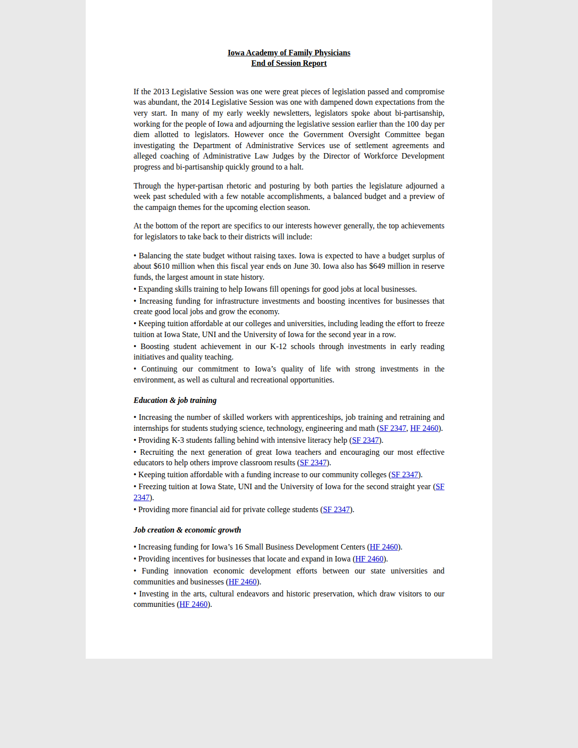Iowa Academy of Family Physicians End of Session Report
If the 2013 Legislative Session was one were great pieces of legislation passed and compromise was abundant, the 2014 Legislative Session was one with dampened down expectations from the very start. In many of my early weekly newsletters, legislators spoke about bi-partisanship, working for the people of Iowa and adjourning the legislative session earlier than the 100 day per diem allotted to legislators. However once the Government Oversight Committee began investigating the Department of Administrative Services use of settlement agreements and alleged coaching of Administrative Law Judges by the Director of Workforce Development progress and bi-partisanship quickly ground to a halt.
Through the hyper-partisan rhetoric and posturing by both parties the legislature adjourned a week past scheduled with a few notable accomplishments, a balanced budget and a preview of the campaign themes for the upcoming election season.
At the bottom of the report are specifics to our interests however generally, the top achievements for legislators to take back to their districts will include:
• Balancing the state budget without raising taxes. Iowa is expected to have a budget surplus of about $610 million when this fiscal year ends on June 30. Iowa also has $649 million in reserve funds, the largest amount in state history.
• Expanding skills training to help Iowans fill openings for good jobs at local businesses.
• Increasing funding for infrastructure investments and boosting incentives for businesses that create good local jobs and grow the economy.
• Keeping tuition affordable at our colleges and universities, including leading the effort to freeze tuition at Iowa State, UNI and the University of Iowa for the second year in a row.
• Boosting student achievement in our K-12 schools through investments in early reading initiatives and quality teaching.
• Continuing our commitment to Iowa’s quality of life with strong investments in the environment, as well as cultural and recreational opportunities.
Education & job training
• Increasing the number of skilled workers with apprenticeships, job training and retraining and internships for students studying science, technology, engineering and math (SF 2347, HF 2460).
• Providing K-3 students falling behind with intensive literacy help (SF 2347).
• Recruiting the next generation of great Iowa teachers and encouraging our most effective educators to help others improve classroom results (SF 2347).
• Keeping tuition affordable with a funding increase to our community colleges (SF 2347).
• Freezing tuition at Iowa State, UNI and the University of Iowa for the second straight year (SF 2347).
• Providing more financial aid for private college students (SF 2347).
Job creation & economic growth
• Increasing funding for Iowa’s 16 Small Business Development Centers (HF 2460).
• Providing incentives for businesses that locate and expand in Iowa (HF 2460).
• Funding innovation economic development efforts between our state universities and communities and businesses (HF 2460).
• Investing in the arts, cultural endeavors and historic preservation, which draw visitors to our communities (HF 2460).